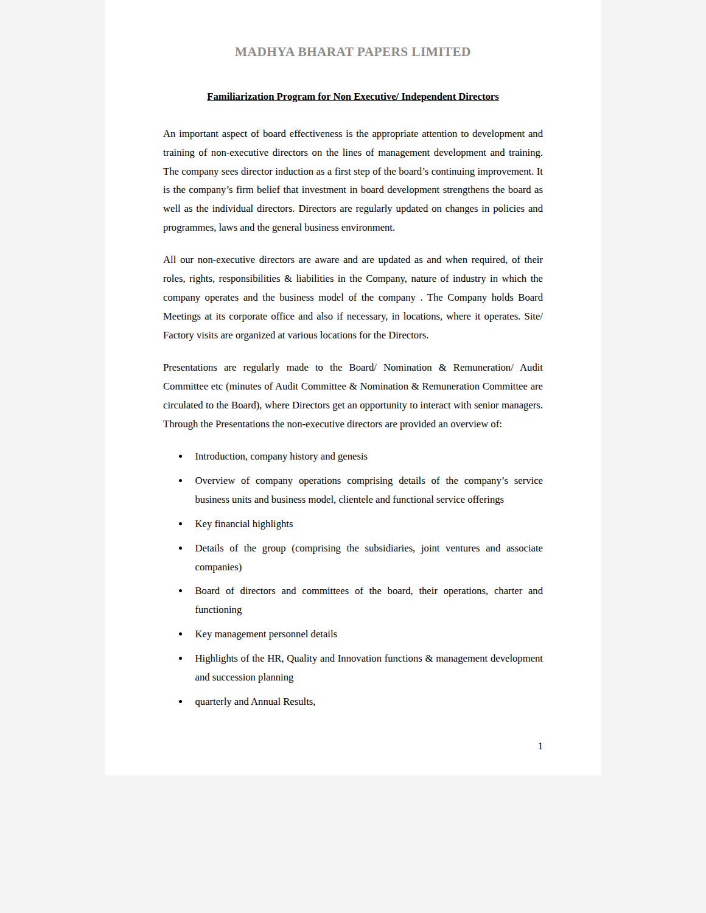MADHYA BHARAT PAPERS LIMITED
Familiarization Program for Non Executive/ Independent Directors
An important aspect of board effectiveness is the appropriate attention to development and training of non-executive directors on the lines of management development and training. The company sees director induction as a first step of the board’s continuing improvement. It is the company’s firm belief that investment in board development strengthens the board as well as the individual directors. Directors are regularly updated on changes in policies and programmes, laws and the general business environment.
All our non-executive directors are aware and are updated as and when required, of their roles, rights, responsibilities & liabilities in the Company, nature of industry in which the company operates and the business model of the company . The Company holds Board Meetings at its corporate office and also if necessary, in locations, where it operates. Site/ Factory visits are organized at various locations for the Directors.
Presentations are regularly made to the Board/ Nomination & Remuneration/ Audit Committee etc (minutes of Audit Committee & Nomination & Remuneration Committee are circulated to the Board), where Directors get an opportunity to interact with senior managers. Through the Presentations the non-executive directors are provided an overview of:
Introduction, company history and genesis
Overview of company operations comprising details of the company’s service business units and business model, clientele and functional service offerings
Key financial highlights
Details of the group (comprising the subsidiaries, joint ventures and associate companies)
Board of directors and committees of the board, their operations, charter and functioning
Key management personnel details
Highlights of the HR, Quality and Innovation functions & management development and succession planning
quarterly and Annual Results,
1